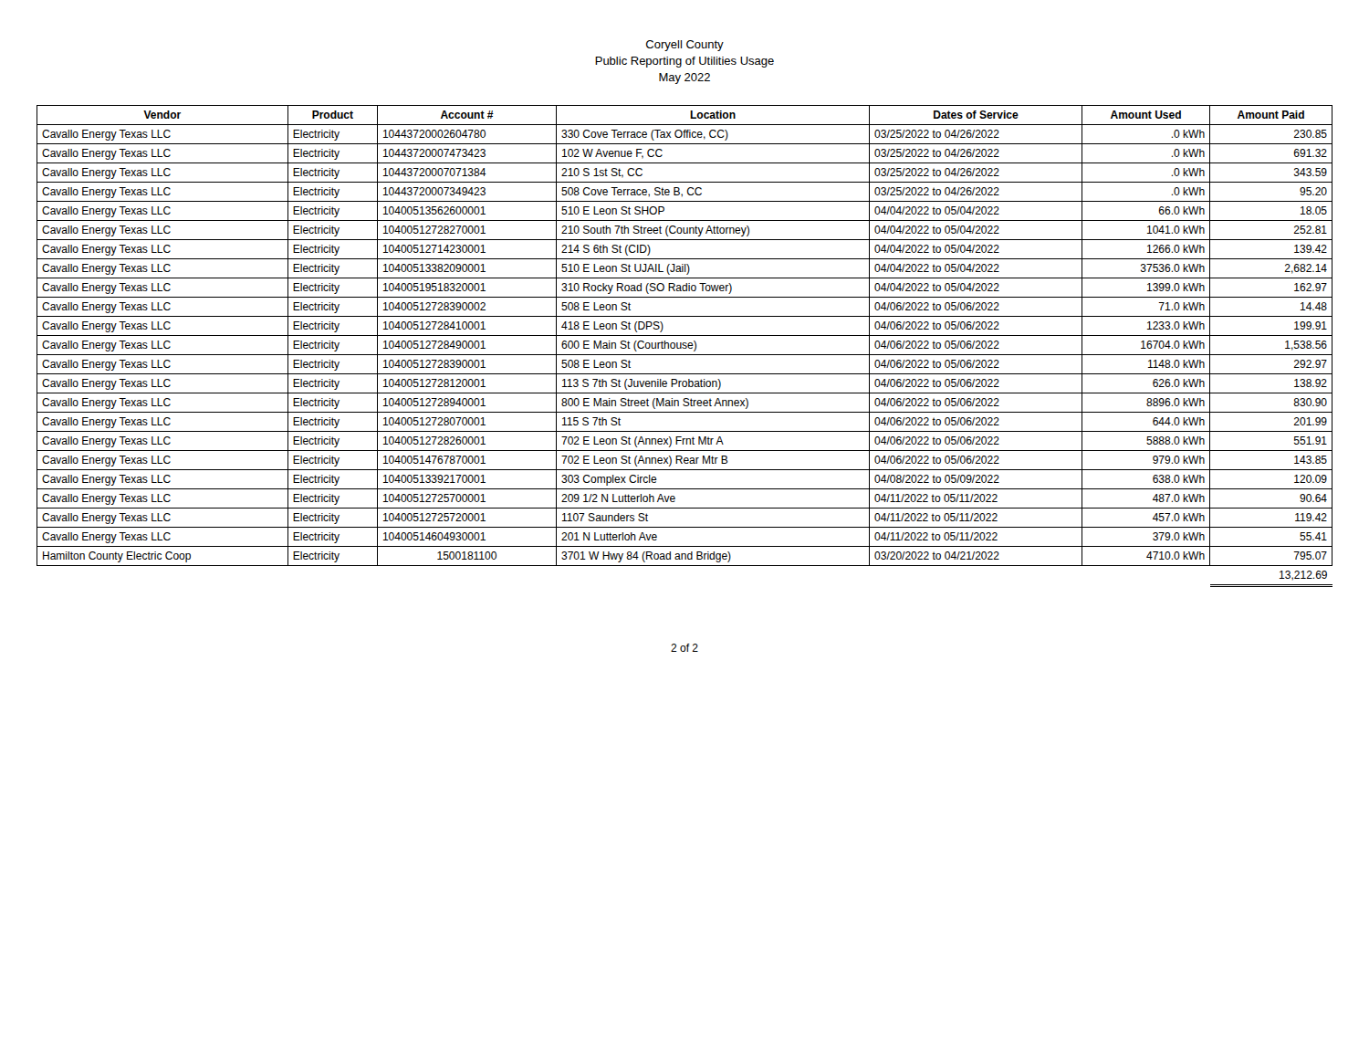Coryell County Public Reporting of Utilities Usage May 2022
| Vendor | Product | Account # | Location | Dates of Service | Amount Used | Amount Paid |
| --- | --- | --- | --- | --- | --- | --- |
| Cavallo Energy Texas LLC | Electricity | 10443720002604780 | 330 Cove Terrace (Tax Office, CC) | 03/25/2022 to 04/26/2022 | .0 kWh | 230.85 |
| Cavallo Energy Texas LLC | Electricity | 10443720007473423 | 102 W Avenue F, CC | 03/25/2022 to 04/26/2022 | .0 kWh | 691.32 |
| Cavallo Energy Texas LLC | Electricity | 10443720007071384 | 210 S 1st St, CC | 03/25/2022 to 04/26/2022 | .0 kWh | 343.59 |
| Cavallo Energy Texas LLC | Electricity | 10443720007349423 | 508 Cove Terrace, Ste B, CC | 03/25/2022 to 04/26/2022 | .0 kWh | 95.20 |
| Cavallo Energy Texas LLC | Electricity | 10400513562600001 | 510 E Leon St SHOP | 04/04/2022 to 05/04/2022 | 66.0 kWh | 18.05 |
| Cavallo Energy Texas LLC | Electricity | 10400512728270001 | 210 South 7th Street (County Attorney) | 04/04/2022 to 05/04/2022 | 1041.0 kWh | 252.81 |
| Cavallo Energy Texas LLC | Electricity | 10400512714230001 | 214 S 6th St (CID) | 04/04/2022 to 05/04/2022 | 1266.0 kWh | 139.42 |
| Cavallo Energy Texas LLC | Electricity | 10400513382090001 | 510 E Leon St UJAIL (Jail) | 04/04/2022 to 05/04/2022 | 37536.0 kWh | 2,682.14 |
| Cavallo Energy Texas LLC | Electricity | 10400519518320001 | 310 Rocky Road (SO Radio Tower) | 04/04/2022 to 05/04/2022 | 1399.0 kWh | 162.97 |
| Cavallo Energy Texas LLC | Electricity | 10400512728390002 | 508 E Leon St | 04/06/2022 to 05/06/2022 | 71.0 kWh | 14.48 |
| Cavallo Energy Texas LLC | Electricity | 10400512728410001 | 418 E Leon St (DPS) | 04/06/2022 to 05/06/2022 | 1233.0 kWh | 199.91 |
| Cavallo Energy Texas LLC | Electricity | 10400512728490001 | 600 E Main St (Courthouse) | 04/06/2022 to 05/06/2022 | 16704.0 kWh | 1,538.56 |
| Cavallo Energy Texas LLC | Electricity | 10400512728390001 | 508 E Leon St | 04/06/2022 to 05/06/2022 | 1148.0 kWh | 292.97 |
| Cavallo Energy Texas LLC | Electricity | 10400512728120001 | 113 S 7th St (Juvenile Probation) | 04/06/2022 to 05/06/2022 | 626.0 kWh | 138.92 |
| Cavallo Energy Texas LLC | Electricity | 10400512728940001 | 800 E Main Street (Main Street Annex) | 04/06/2022 to 05/06/2022 | 8896.0 kWh | 830.90 |
| Cavallo Energy Texas LLC | Electricity | 10400512728070001 | 115 S 7th St | 04/06/2022 to 05/06/2022 | 644.0 kWh | 201.99 |
| Cavallo Energy Texas LLC | Electricity | 10400512728260001 | 702 E Leon St (Annex) Frnt Mtr A | 04/06/2022 to 05/06/2022 | 5888.0 kWh | 551.91 |
| Cavallo Energy Texas LLC | Electricity | 10400514767870001 | 702 E Leon St (Annex) Rear Mtr B | 04/06/2022 to 05/06/2022 | 979.0 kWh | 143.85 |
| Cavallo Energy Texas LLC | Electricity | 10400513392170001 | 303 Complex Circle | 04/08/2022 to 05/09/2022 | 638.0 kWh | 120.09 |
| Cavallo Energy Texas LLC | Electricity | 10400512725700001 | 209 1/2 N Lutterloh Ave | 04/11/2022 to 05/11/2022 | 487.0 kWh | 90.64 |
| Cavallo Energy Texas LLC | Electricity | 10400512725720001 | 1107 Saunders St | 04/11/2022 to 05/11/2022 | 457.0 kWh | 119.42 |
| Cavallo Energy Texas LLC | Electricity | 10400514604930001 | 201 N Lutterloh Ave | 04/11/2022 to 05/11/2022 | 379.0 kWh | 55.41 |
| Hamilton County Electric Coop | Electricity | 1500181100 | 3701 W Hwy 84 (Road and Bridge) | 03/20/2022 to 04/21/2022 | 4710.0 kWh | 795.07 |
| | 13,212.69 |
2 of 2